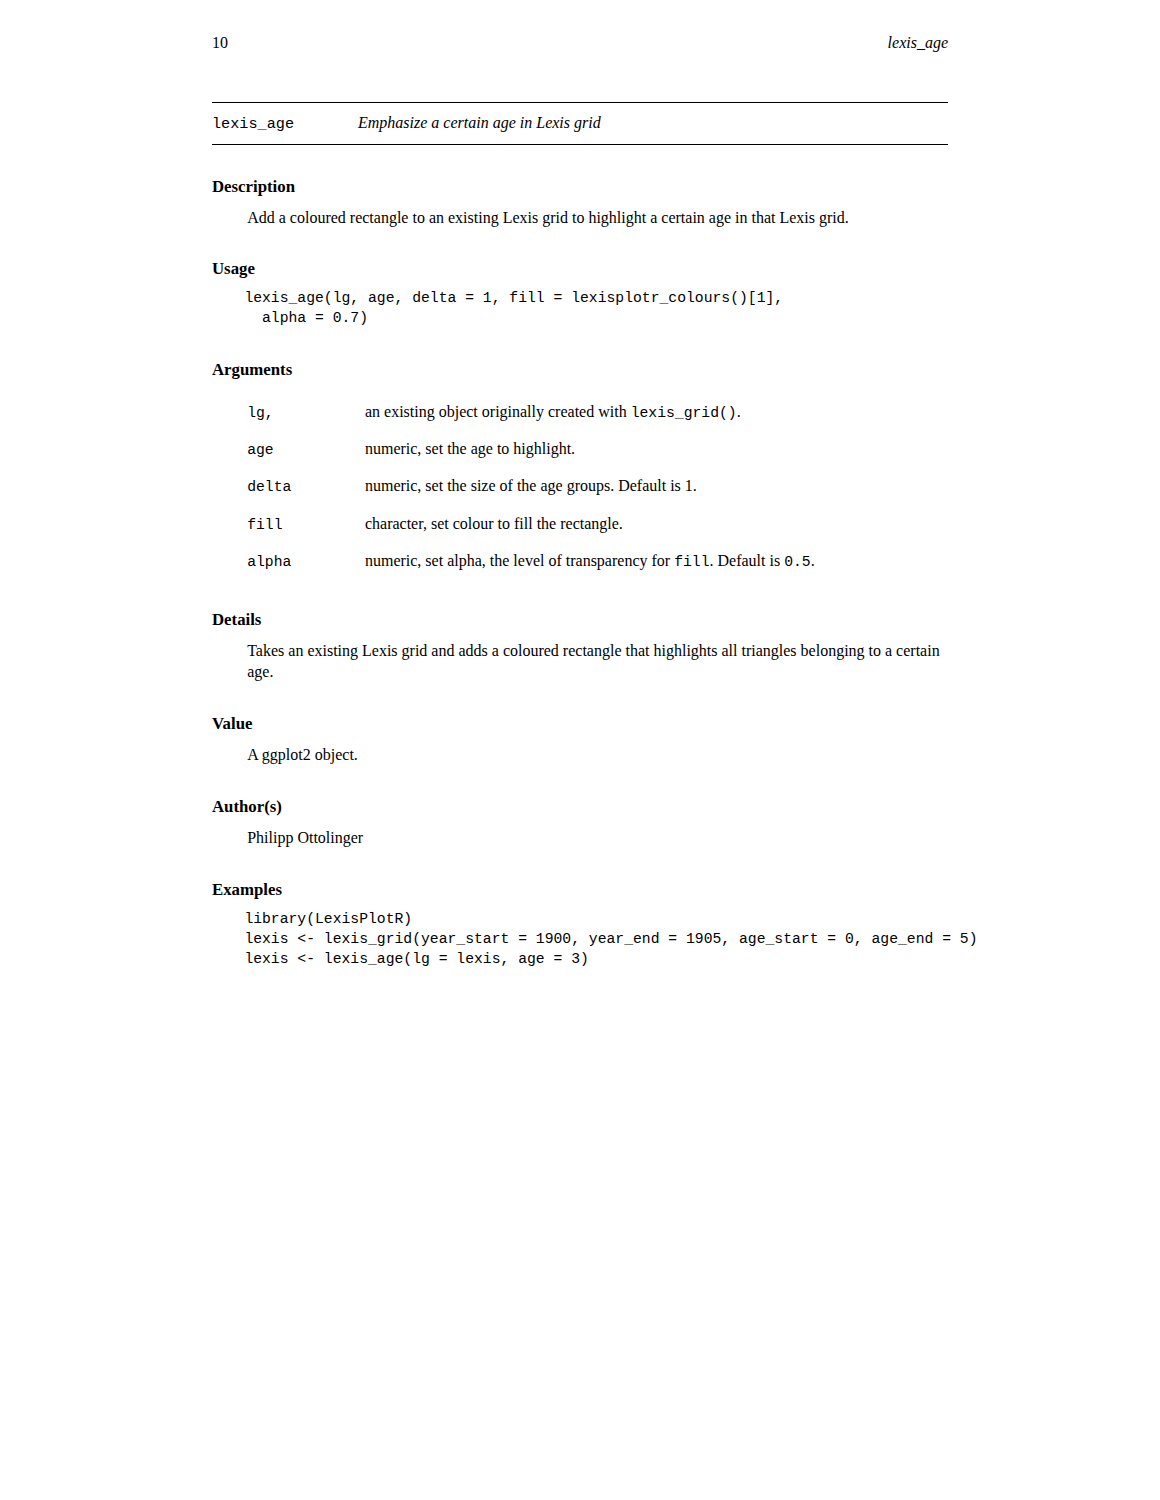10 lexis_age
lexis_age Emphasize a certain age in Lexis grid
Description
Add a coloured rectangle to an existing Lexis grid to highlight a certain age in that Lexis grid.
Usage
lexis_age(lg, age, delta = 1, fill = lexisplotr_colours()[1],
  alpha = 0.7)
Arguments
lg,
an existing object originally created with lexis_grid().
age
numeric, set the age to highlight.
delta
numeric, set the size of the age groups. Default is 1.
fill
character, set colour to fill the rectangle.
alpha
numeric, set alpha, the level of transparency for fill. Default is 0.5.
Details
Takes an existing Lexis grid and adds a coloured rectangle that highlights all triangles belonging to a certain age.
Value
A ggplot2 object.
Author(s)
Philipp Ottolinger
Examples
library(LexisPlotR)
lexis <- lexis_grid(year_start = 1900, year_end = 1905, age_start = 0, age_end = 5)
lexis <- lexis_age(lg = lexis, age = 3)